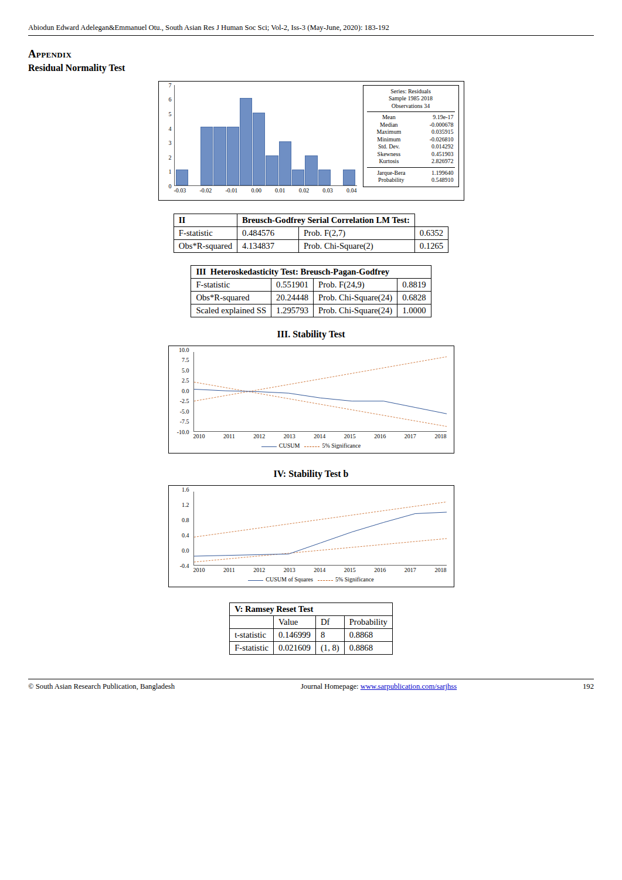Abiodun Edward Adelegan&Emmanuel Otu., South Asian Res J Human Soc Sci; Vol-2, Iss-3 (May-June, 2020): 183-192
Appendix
Residual Normality Test
7 6 5 4 3 2 1 0
-0.03-0.02-0.010.000.010.020.030.04
Series: Residuals
Sample 1985 2018
Observations 34
| Mean | 9.19e-17 |
| Median | -0.000678 |
| Maximum | 0.035915 |
| Minimum | -0.026810 |
| Std. Dev. | 0.014292 |
| Skewness | 0.451903 |
| Kurtosis | 2.826972 |
| Jarque-Bera | 1.199640 |
| Probability | 0.548910 |
| II | Breusch-Godfrey Serial Correlation LM Test: |
| --- | --- |
| F-statistic | 0.484576 | Prob. F(2,7) | 0.6352 |
| Obs*R-squared | 4.134837 | Prob. Chi-Square(2) | 0.1265 |
| III Heteroskedasticity Test: Breusch-Pagan-Godfrey |
| --- |
| F-statistic | 0.551901 | Prob. F(24,9) | 0.8819 |
| Obs*R-squared | 20.24448 | Prob. Chi-Square(24) | 0.6828 |
| Scaled explained SS | 1.295793 | Prob. Chi-Square(24) | 1.0000 |
III. Stability Test
10.0 7.5 5.0 2.5 0.0 -2.5 -5.0 -7.5 -10.0
201020112012201320142015201620172018
CUSUM 5% Significance
IV: Stability Test b
1.6 1.2 0.8 0.4 0.0 -0.4
201020112012201320142015201620172018
CUSUM of Squares 5% Significance
| V: Ramsey Reset Test |
| --- |
| | Value | Df | Probability |
| t-statistic | 0.146999 | 8 | 0.8868 |
| F-statistic | 0.021609 | (1, 8) | 0.8868 |
© South Asian Research Publication, Bangladesh
Journal Homepage: www.sarpublication.com/sarjhss
192